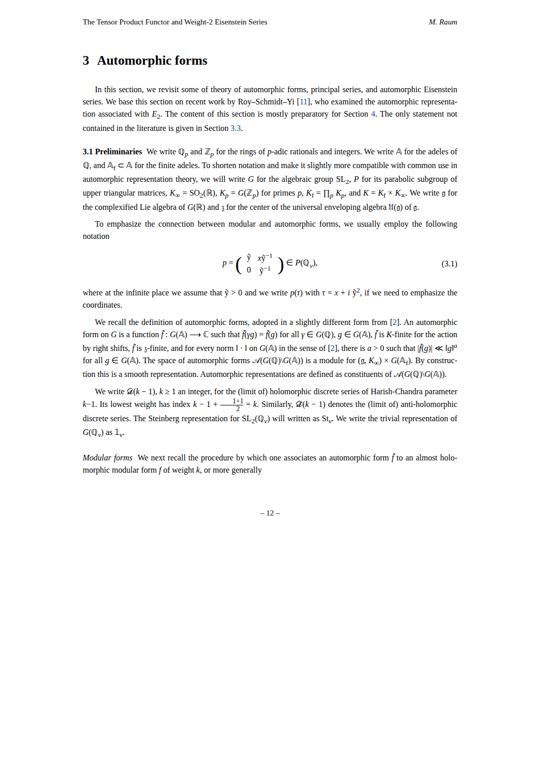The Tensor Product Functor and Weight-2 Eisenstein Series M. Raum
3 Automorphic forms
In this section, we revisit some of theory of automorphic forms, principal series, and automorphic Eisenstein series. We base this section on recent work by Roy–Schmidt–Yi [11], who examined the automorphic representation associated with E2. The content of this section is mostly preparatory for Section 4. The only statement not contained in the literature is given in Section 3.3.
3.1 Preliminaries We write ℚp and ℤp for the rings of p-adic rationals and integers. We write 𝔸 for the adeles of ℚ, and 𝔸f ⊂ 𝔸 for the finite adeles. To shorten notation and make it slightly more compatible with common use in automorphic representation theory, we will write G for the algebraic group SL2, P for its parabolic subgroup of upper triangular matrices, K∞ = SO2(ℝ), Kp = G(ℤp) for primes p, Kf = ∏p Kp, and K = Kf × K∞. We write 𝔤 for the complexified Lie algebra of G(ℝ) and 𝔷 for the center of the universal enveloping algebra 𝔘(𝔤) of 𝔤.
To emphasize the connection between modular and automorphic forms, we usually employ the following notation
p = (
| ỹ | x ỹ −1 |
| 0 | ỹ −1 |
) ∈ P(ℚv), (3.1)
where at the infinite place we assume that ỹ > 0 and we write p(τ) with τ = x + i ỹ2, if we need to emphasize the coordinates.
We recall the definition of automorphic forms, adopted in a slightly different form from [2]. An automorphic form on G is a function f̃ : G(𝔸) ⟶ ℂ such that f̃(γg) = f̃(g) for all γ ∈ G(ℚ), g ∈ G(𝔸), f̃ is K-finite for the action by right shifts, f̃ is 𝔷-finite, and for every norm ‖ · ‖ on G(𝔸) in the sense of [2], there is a > 0 such that |f̃(g)| ≪ ‖g‖a for all g ∈ G(𝔸). The space of automorphic forms 𝒜(G(ℚ)\G(𝔸)) is a module for (𝔤, K∞) × G(𝔸f). By construction this is a smooth representation. Automorphic representations are defined as constituents of 𝒜(G(ℚ)\G(𝔸)).
We write 𝒟(k − 1), k ≥ 1 an integer, for the (limit of) holomorphic discrete series of Harish-Chandra parameter k−1. Its lowest weight has index k − 1 + 1+12 = k. Similarly, 𝒟̄(k − 1) denotes the (limit of) anti-holomorphic discrete series. The Steinberg representation for SL2(ℚv) will written as Stv. We write the trivial representation of G(ℚv) as 𝟙v.
Modular forms We next recall the procedure by which one associates an automorphic form f̃ to an almost holomorphic modular form f of weight k, or more generally
– 12 –